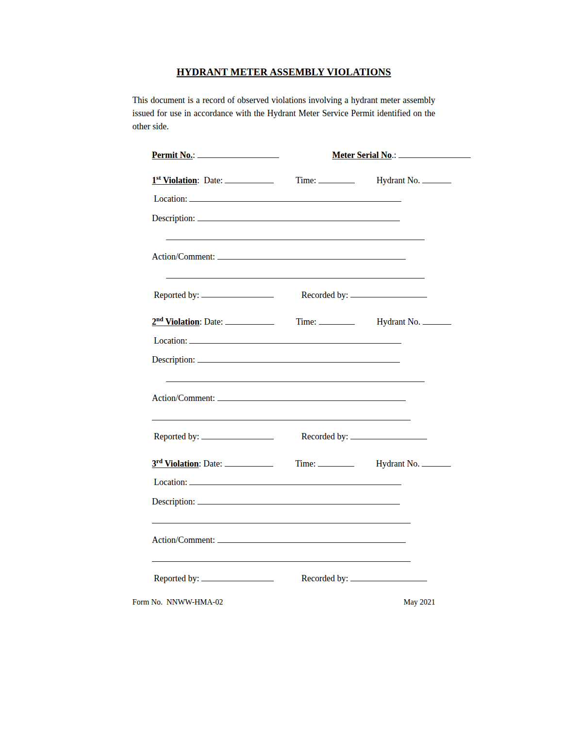HYDRANT METER ASSEMBLY VIOLATIONS
This document is a record of observed violations involving a hydrant meter assembly issued for use in accordance with the Hydrant Meter Service Permit identified on the other side.
Permit No.: Meter Serial No.:
1st Violation: Date: Time: Hydrant No.
Location:
Description:
Action/Comment:
Reported by: Recorded by:
2nd Violation: Date: Time: Hydrant No.
Location:
Description:
Action/Comment:
Reported by: Recorded by:
3rd Violation: Date: Time: Hydrant No.
Location:
Description:
Action/Comment:
Reported by: Recorded by:
Form No. NNWW-HMA-02 May 2021